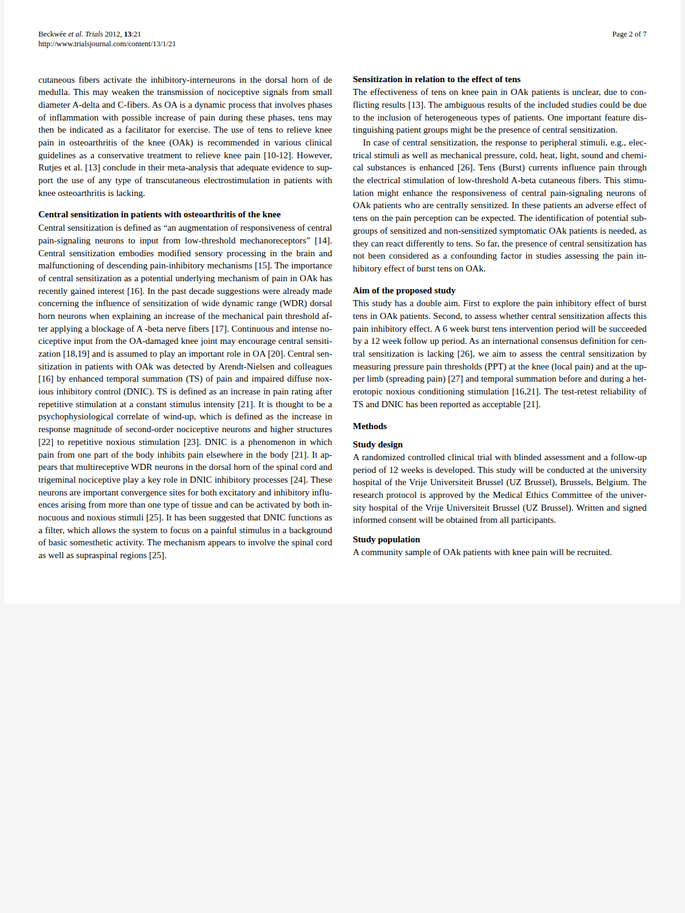Beckwée et al. Trials 2012, 13:21
http://www.trialsjournal.com/content/13/1/21
Page 2 of 7
cutaneous fibers activate the inhibitory-interneurons in the dorsal horn of de medulla. This may weaken the transmission of nociceptive signals from small diameter A-delta and C-fibers. As OA is a dynamic process that involves phases of inflammation with possible increase of pain during these phases, tens may then be indicated as a facilitator for exercise. The use of tens to relieve knee pain in osteoarthritis of the knee (OAk) is recommended in various clinical guidelines as a conservative treatment to relieve knee pain [10-12]. However, Rutjes et al. [13] conclude in their meta-analysis that adequate evidence to support the use of any type of transcutaneous electrostimulation in patients with knee osteoarthritis is lacking.
Central sensitization in patients with osteoarthritis of the knee
Central sensitization is defined as “an augmentation of responsiveness of central pain-signaling neurons to input from low-threshold mechanoreceptors” [14]. Central sensitization embodies modified sensory processing in the brain and malfunctioning of descending pain-inhibitory mechanisms [15]. The importance of central sensitization as a potential underlying mechanism of pain in OAk has recently gained interest [16]. In the past decade suggestions were already made concerning the influence of sensitization of wide dynamic range (WDR) dorsal horn neurons when explaining an increase of the mechanical pain threshold after applying a blockage of A -beta nerve fibers [17]. Continuous and intense nociceptive input from the OA-damaged knee joint may encourage central sensitization [18,19] and is assumed to play an important role in OA [20]. Central sensitization in patients with OAk was detected by Arendt-Nielsen and colleagues [16] by enhanced temporal summation (TS) of pain and impaired diffuse noxious inhibitory control (DNIC). TS is defined as an increase in pain rating after repetitive stimulation at a constant stimulus intensity [21]. It is thought to be a psychophysiological correlate of wind-up, which is defined as the increase in response magnitude of second-order nociceptive neurons and higher structures [22] to repetitive noxious stimulation [23]. DNIC is a phenomenon in which pain from one part of the body inhibits pain elsewhere in the body [21]. It appears that multireceptive WDR neurons in the dorsal horn of the spinal cord and trigeminal nociceptive play a key role in DNIC inhibitory processes [24]. These neurons are important convergence sites for both excitatory and inhibitory influences arising from more than one type of tissue and can be activated by both innocuous and noxious stimuli [25]. It has been suggested that DNIC functions as a filter, which allows the system to focus on a painful stimulus in a background of basic somesthetic activity. The mechanism appears to involve the spinal cord as well as supraspinal regions [25].
Sensitization in relation to the effect of tens
The effectiveness of tens on knee pain in OAk patients is unclear, due to conflicting results [13]. The ambiguous results of the included studies could be due to the inclusion of heterogeneous types of patients. One important feature distinguishing patient groups might be the presence of central sensitization.
In case of central sensitization, the response to peripheral stimuli, e.g., electrical stimuli as well as mechanical pressure, cold, heat, light, sound and chemical substances is enhanced [26]. Tens (Burst) currents influence pain through the electrical stimulation of low-threshold A-beta cutaneous fibers. This stimulation might enhance the responsiveness of central pain-signaling neurons of OAk patients who are centrally sensitized. In these patients an adverse effect of tens on the pain perception can be expected. The identification of potential subgroups of sensitized and non-sensitized symptomatic OAk patients is needed, as they can react differently to tens. So far, the presence of central sensitization has not been considered as a confounding factor in studies assessing the pain inhibitory effect of burst tens on OAk.
Aim of the proposed study
This study has a double aim. First to explore the pain inhibitory effect of burst tens in OAk patients. Second, to assess whether central sensitization affects this pain inhibitory effect. A 6 week burst tens intervention period will be succeeded by a 12 week follow up period. As an international consensus definition for central sensitization is lacking [26], we aim to assess the central sensitization by measuring pressure pain thresholds (PPT) at the knee (local pain) and at the upper limb (spreading pain) [27] and temporal summation before and during a heterotopic noxious conditioning stimulation [16,21]. The test-retest reliability of TS and DNIC has been reported as acceptable [21].
Methods
Study design
A randomized controlled clinical trial with blinded assessment and a follow-up period of 12 weeks is developed. This study will be conducted at the university hospital of the Vrije Universiteit Brussel (UZ Brussel), Brussels, Belgium. The research protocol is approved by the Medical Ethics Committee of the university hospital of the Vrije Universiteit Brussel (UZ Brussel). Written and signed informed consent will be obtained from all participants.
Study population
A community sample of OAk patients with knee pain will be recruited.